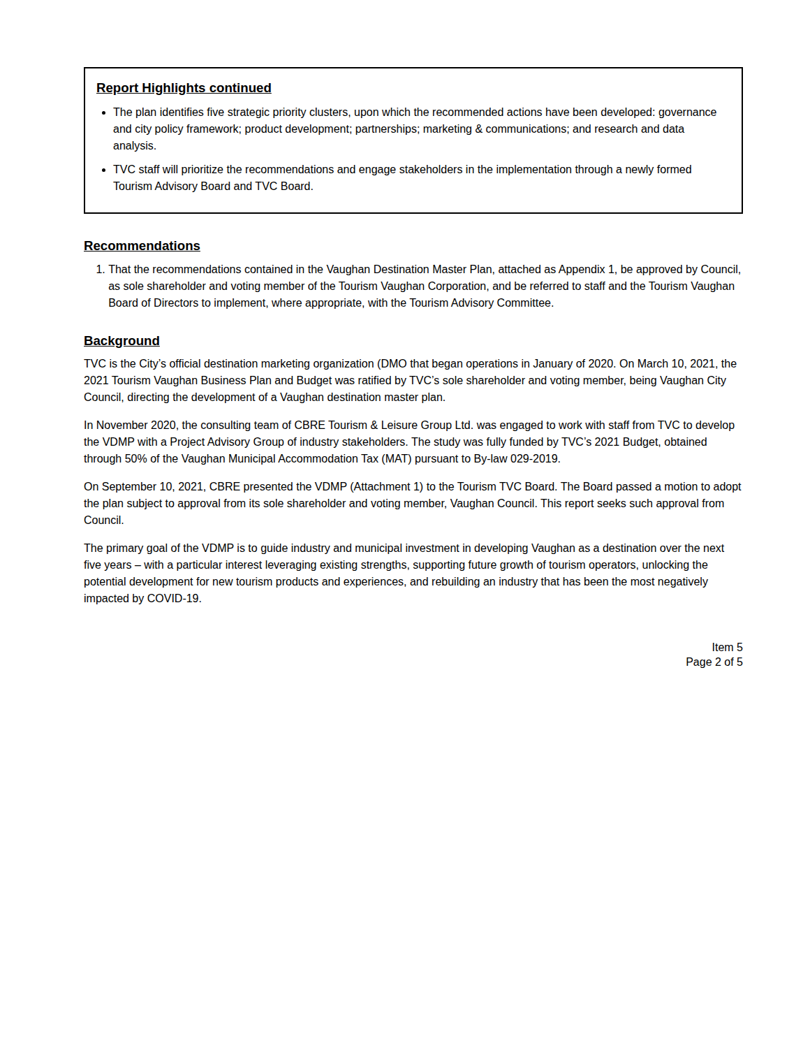Report Highlights continued
The plan identifies five strategic priority clusters, upon which the recommended actions have been developed: governance and city policy framework; product development; partnerships; marketing & communications; and research and data analysis.
TVC staff will prioritize the recommendations and engage stakeholders in the implementation through a newly formed Tourism Advisory Board and TVC Board.
Recommendations
That the recommendations contained in the Vaughan Destination Master Plan, attached as Appendix 1, be approved by Council, as sole shareholder and voting member of the Tourism Vaughan Corporation, and be referred to staff and the Tourism Vaughan Board of Directors to implement, where appropriate, with the Tourism Advisory Committee.
Background
TVC is the City’s official destination marketing organization (DMO that began operations in January of 2020. On March 10, 2021, the 2021 Tourism Vaughan Business Plan and Budget was ratified by TVC’s sole shareholder and voting member, being Vaughan City Council, directing the development of a Vaughan destination master plan.
In November 2020, the consulting team of CBRE Tourism & Leisure Group Ltd. was engaged to work with staff from TVC to develop the VDMP with a Project Advisory Group of industry stakeholders. The study was fully funded by TVC’s 2021 Budget, obtained through 50% of the Vaughan Municipal Accommodation Tax (MAT) pursuant to By-law 029-2019.
On September 10, 2021, CBRE presented the VDMP (Attachment 1) to the Tourism TVC Board. The Board passed a motion to adopt the plan subject to approval from its sole shareholder and voting member, Vaughan Council. This report seeks such approval from Council.
The primary goal of the VDMP is to guide industry and municipal investment in developing Vaughan as a destination over the next five years – with a particular interest leveraging existing strengths, supporting future growth of tourism operators, unlocking the potential development for new tourism products and experiences, and rebuilding an industry that has been the most negatively impacted by COVID-19.
Item 5
Page 2 of 5